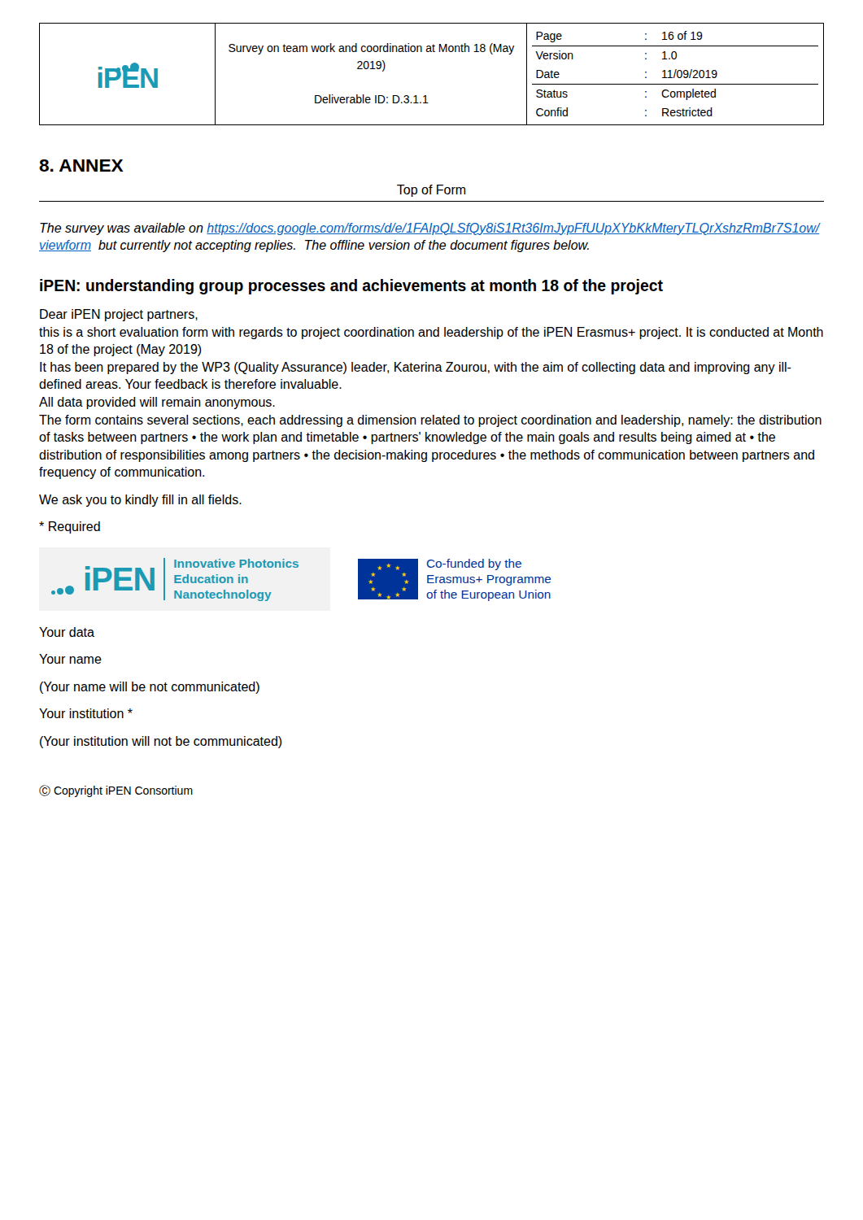| i P E N | Survey on team work and coordination at Month 18 (May 2019) Deliverable ID: D.3.1.1 | / Page / : / 16 of 19 / / Version / : / 1.0 / / Date / : / 11/09/2019 / / Status / : / Completed / / Confid / : / Restricted / |
8. ANNEX
Top of Form
The survey was available on https://docs.google.com/forms/d/e/1FAIpQLSfQy8iS1Rt36ImJypFfUUpXYbKkMteryTLQrXshzRmBr7S1ow/viewform but currently not accepting replies. The offline version of the document figures below.
iPEN: understanding group processes and achievements at month 18 of the project
Dear iPEN project partners,
this is a short evaluation form with regards to project coordination and leadership of the iPEN Erasmus+ project. It is conducted at Month 18 of the project (May 2019)
It has been prepared by the WP3 (Quality Assurance) leader, Katerina Zourou, with the aim of collecting data and improving any ill-defined areas. Your feedback is therefore invaluable.
All data provided will remain anonymous.
The form contains several sections, each addressing a dimension related to project coordination and leadership, namely: the distribution of tasks between partners • the work plan and timetable • partners' knowledge of the main goals and results being aimed at • the distribution of responsibilities among partners • the decision-making procedures • the methods of communication between partners and frequency of communication.
We ask you to kindly fill in all fields.
* Required
iPEN Innovative Photonics
Education in
Nanotechnology
★ ★ ★ ★ ★ ★ ★ ★ ★ ★ ★ ★
Co-funded by the
Erasmus+ Programme
of the European Union
Your data
Your name
(Your name will be not communicated)
Your institution *
(Your institution will not be communicated)
Ⓒ Copyright iPEN Consortium